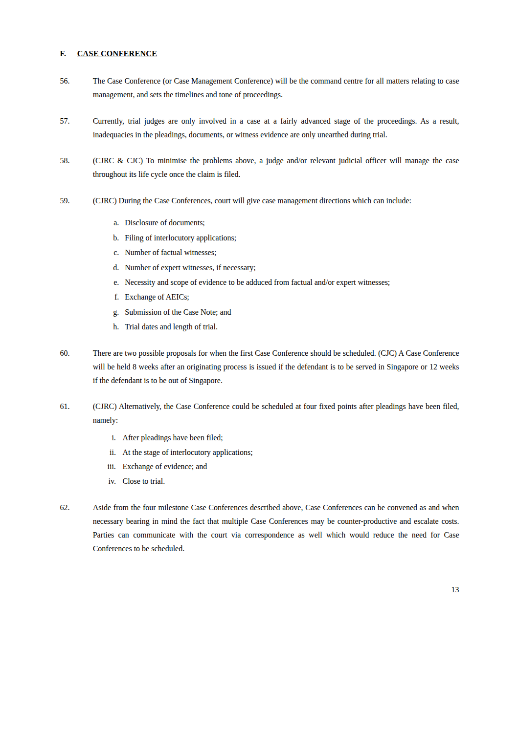F. CASE CONFERENCE
The Case Conference (or Case Management Conference) will be the command centre for all matters relating to case management, and sets the timelines and tone of proceedings.
Currently, trial judges are only involved in a case at a fairly advanced stage of the proceedings. As a result, inadequacies in the pleadings, documents, or witness evidence are only unearthed during trial.
(CJRC & CJC) To minimise the problems above, a judge and/or relevant judicial officer will manage the case throughout its life cycle once the claim is filed.
(CJRC) During the Case Conferences, court will give case management directions which can include:
Disclosure of documents;
Filing of interlocutory applications;
Number of factual witnesses;
Number of expert witnesses, if necessary;
Necessity and scope of evidence to be adduced from factual and/or expert witnesses;
Exchange of AEICs;
Submission of the Case Note; and
Trial dates and length of trial.
There are two possible proposals for when the first Case Conference should be scheduled. (CJC) A Case Conference will be held 8 weeks after an originating process is issued if the defendant is to be served in Singapore or 12 weeks if the defendant is to be out of Singapore.
(CJRC) Alternatively, the Case Conference could be scheduled at four fixed points after pleadings have been filed, namely:
After pleadings have been filed;
At the stage of interlocutory applications;
Exchange of evidence; and
Close to trial.
Aside from the four milestone Case Conferences described above, Case Conferences can be convened as and when necessary bearing in mind the fact that multiple Case Conferences may be counter-productive and escalate costs. Parties can communicate with the court via correspondence as well which would reduce the need for Case Conferences to be scheduled.
13